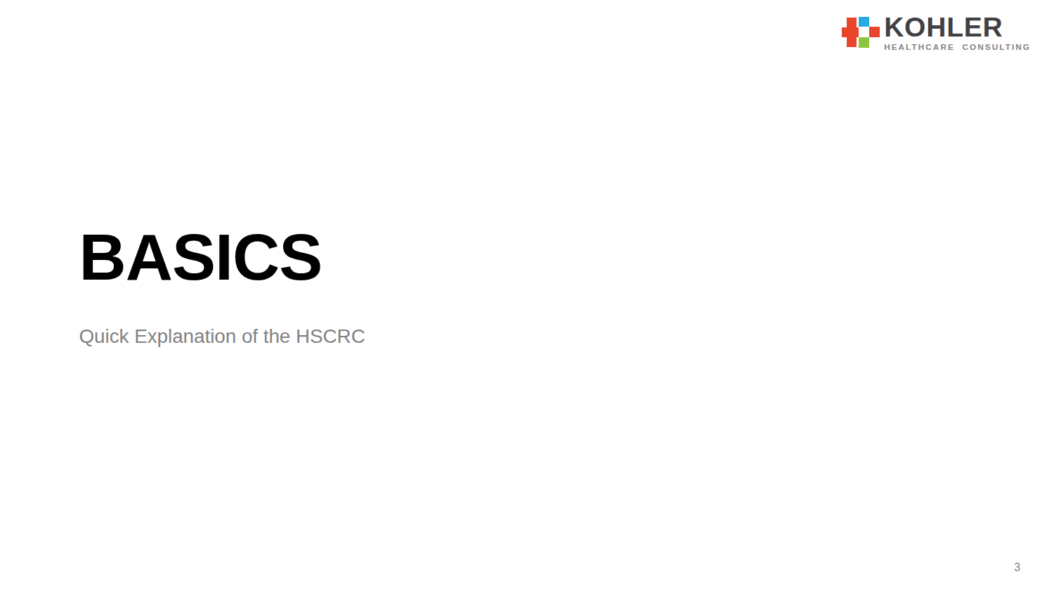KOHLER HEALTHCARE CONSULTING
BASICS
Quick Explanation of the HSCRC
3